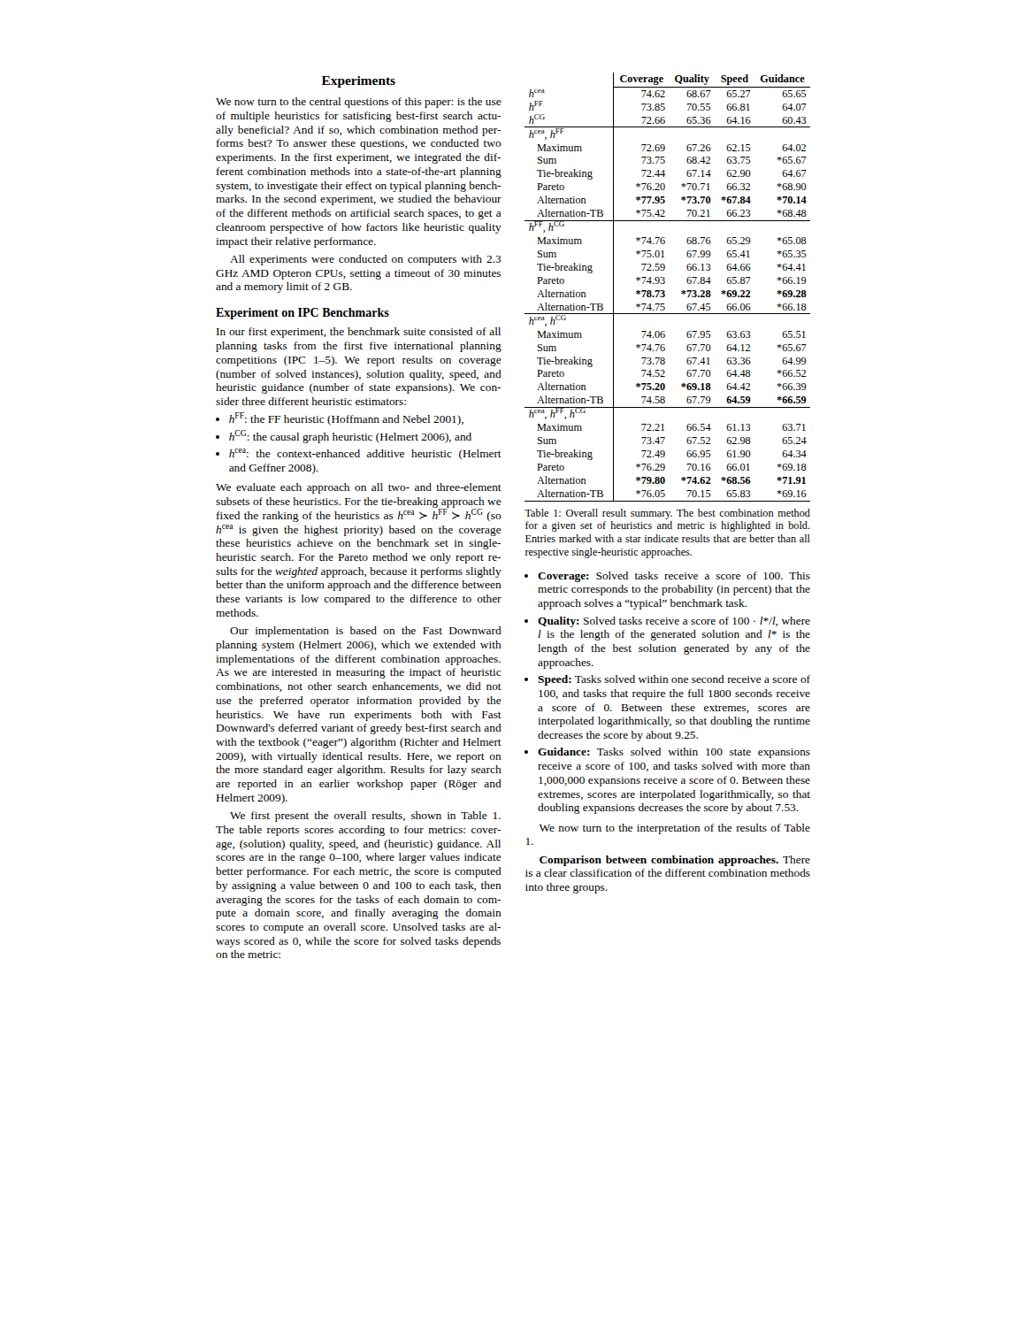Experiments
We now turn to the central questions of this paper: is the use of multiple heuristics for satisficing best-first search actually beneficial? And if so, which combination method performs best? To answer these questions, we conducted two experiments. In the first experiment, we integrated the different combination methods into a state-of-the-art planning system, to investigate their effect on typical planning benchmarks. In the second experiment, we studied the behaviour of the different methods on artificial search spaces, to get a cleanroom perspective of how factors like heuristic quality impact their relative performance.
All experiments were conducted on computers with 2.3 GHz AMD Opteron CPUs, setting a timeout of 30 minutes and a memory limit of 2 GB.
Experiment on IPC Benchmarks
In our first experiment, the benchmark suite consisted of all planning tasks from the first five international planning competitions (IPC 1–5). We report results on coverage (number of solved instances), solution quality, speed, and heuristic guidance (number of state expansions). We consider three different heuristic estimators:
hFF: the FF heuristic (Hoffmann and Nebel 2001),
hCG: the causal graph heuristic (Helmert 2006), and
hcea: the context-enhanced additive heuristic (Helmert and Geffner 2008).
We evaluate each approach on all two- and three-element subsets of these heuristics. For the tie-breaking approach we fixed the ranking of the heuristics as hcea ≻ hFF ≻ hCG (so hcea is given the highest priority) based on the coverage these heuristics achieve on the benchmark set in single-heuristic search. For the Pareto method we only report results for the weighted approach, because it performs slightly better than the uniform approach and the difference between these variants is low compared to the difference to other methods.
Our implementation is based on the Fast Downward planning system (Helmert 2006), which we extended with implementations of the different combination approaches. As we are interested in measuring the impact of heuristic combinations, not other search enhancements, we did not use the preferred operator information provided by the heuristics. We have run experiments both with Fast Downward's deferred variant of greedy best-first search and with the textbook (“eager”) algorithm (Richter and Helmert 2009), with virtually identical results. Here, we report on the more standard eager algorithm. Results for lazy search are reported in an earlier workshop paper (Röger and Helmert 2009).
We first present the overall results, shown in Table 1. The table reports scores according to four metrics: coverage, (solution) quality, speed, and (heuristic) guidance. All scores are in the range 0–100, where larger values indicate better performance. For each metric, the score is computed by assigning a value between 0 and 100 to each task, then averaging the scores for the tasks of each domain to compute a domain score, and finally averaging the domain scores to compute an overall score. Unsolved tasks are always scored as 0, while the score for solved tasks depends on the metric:
| | Coverage | Quality | Speed | Guidance |
| --- | --- | --- | --- | --- |
| h cea | 74.62 | 68.67 | 65.27 | 65.65 |
| h FF | 73.85 | 70.55 | 66.81 | 64.07 |
| h CG | 72.66 | 65.36 | 64.16 | 60.43 |
| h cea , h FF | | | | |
| Maximum | 72.69 | 67.26 | 62.15 | 64.02 |
| Sum | 73.75 | 68.42 | 63.75 | *65.67 |
| Tie-breaking | 72.44 | 67.14 | 62.90 | 64.67 |
| Pareto | *76.20 | *70.71 | 66.32 | *68.90 |
| Alternation | *77.95 | *73.70 | *67.84 | *70.14 |
| Alternation-TB | *75.42 | 70.21 | 66.23 | *68.48 |
| h FF , h CG | | | | |
| Maximum | *74.76 | 68.76 | 65.29 | *65.08 |
| Sum | *75.01 | 67.99 | 65.41 | *65.35 |
| Tie-breaking | 72.59 | 66.13 | 64.66 | *64.41 |
| Pareto | *74.93 | 67.84 | 65.87 | *66.19 |
| Alternation | *78.73 | *73.28 | *69.22 | *69.28 |
| Alternation-TB | *74.75 | 67.45 | 66.06 | *66.18 |
| h cea , h CG | | | | |
| Maximum | 74.06 | 67.95 | 63.63 | 65.51 |
| Sum | *74.76 | 67.70 | 64.12 | *65.67 |
| Tie-breaking | 73.78 | 67.41 | 63.36 | 64.99 |
| Pareto | 74.52 | 67.70 | 64.48 | *66.52 |
| Alternation | *75.20 | *69.18 | 64.42 | *66.39 |
| Alternation-TB | 74.58 | 67.79 | 64.59 | *66.59 |
| h cea , h FF , h CG | | | | |
| Maximum | 72.21 | 66.54 | 61.13 | 63.71 |
| Sum | 73.47 | 67.52 | 62.98 | 65.24 |
| Tie-breaking | 72.49 | 66.95 | 61.90 | 64.34 |
| Pareto | *76.29 | 70.16 | 66.01 | *69.18 |
| Alternation | *79.80 | *74.62 | *68.56 | *71.91 |
| Alternation-TB | *76.05 | 70.15 | 65.83 | *69.16 |
Table 1: Overall result summary. The best combination method for a given set of heuristics and metric is highlighted in bold. Entries marked with a star indicate results that are better than all respective single-heuristic approaches.
Coverage: Solved tasks receive a score of 100. This metric corresponds to the probability (in percent) that the approach solves a “typical” benchmark task.
Quality: Solved tasks receive a score of 100 · l*/l, where l is the length of the generated solution and l* is the length of the best solution generated by any of the approaches.
Speed: Tasks solved within one second receive a score of 100, and tasks that require the full 1800 seconds receive a score of 0. Between these extremes, scores are interpolated logarithmically, so that doubling the runtime decreases the score by about 9.25.
Guidance: Tasks solved within 100 state expansions receive a score of 100, and tasks solved with more than 1,000,000 expansions receive a score of 0. Between these extremes, scores are interpolated logarithmically, so that doubling expansions decreases the score by about 7.53.
We now turn to the interpretation of the results of Table 1.
Comparison between combination approaches. There is a clear classification of the different combination methods into three groups.